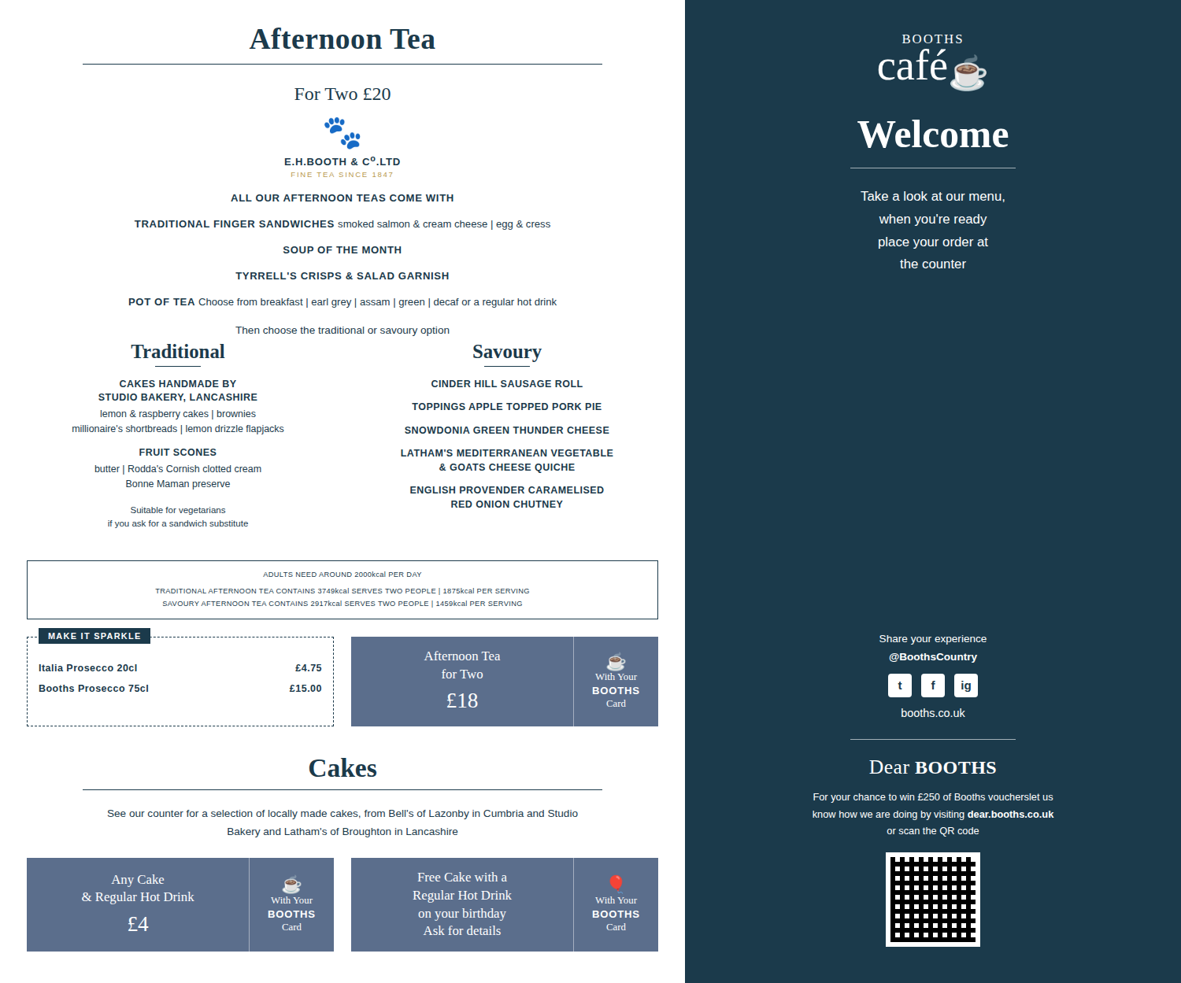Afternoon Tea
For Two £20
🐾
E.H.BOOTH & Co.LTD
FINE TEA SINCE 1847
All our afternoon teas come with Traditional finger sandwiches smoked salmon & cream cheese | egg & cress Soup of the month Tyrrell's crisps & salad garnish Pot of tea Choose from breakfast | earl grey | assam | green | decaf or a regular hot drink
Then choose the traditional or savoury option
Traditional
Cakes handmade by
Studio Bakery, Lancashire
lemon & raspberry cakes | brownies
millionaire's shortbreads | lemon drizzle flapjacks
Fruit scones
butter | Rodda's Cornish clotted cream
Bonne Maman preserve
Suitable for vegetarians
if you ask for a sandwich substitute
Savoury
Cinder Hill sausage roll
Toppings apple topped pork pie
Snowdonia green thunder cheese
Latham's Mediterranean vegetable
& goats cheese quiche
English Provender caramelised
red onion chutney
ADULTS NEED AROUND 2000kcal PER DAY
TRADITIONAL AFTERNOON TEA CONTAINS 3749kcal SERVES TWO PEOPLE | 1875kcal PER SERVING
SAVOURY AFTERNOON TEA CONTAINS 2917kcal SERVES TWO PEOPLE | 1459kcal PER SERVING
MAKE IT SPARKLE
Italia Prosecco 20cl£4.75
Booths Prosecco 75cl£15.00
Afternoon Tea
for Two £18
☕ With Your BOOTHS Card
Cakes
See our counter for a selection of locally made cakes, from Bell's of Lazonby in Cumbria and Studio Bakery and Latham's of Broughton in Lancashire
Any Cake
& Regular Hot Drink £4
☕ With Your BOOTHS Card
Free Cake with a
Regular Hot Drink
on your birthday
Ask for details
🎈 With Your BOOTHS Card
BOOTHS café☕
Welcome
Take a look at our menu,
when you're ready
place your order at
the counter
Share your experience
@BoothsCountry
tfig
booths.co.uk
Dear BOOTHS
For your chance to win £250 of Booths voucherslet us know how we are doing by visiting dear.booths.co.uk
or scan the QR code